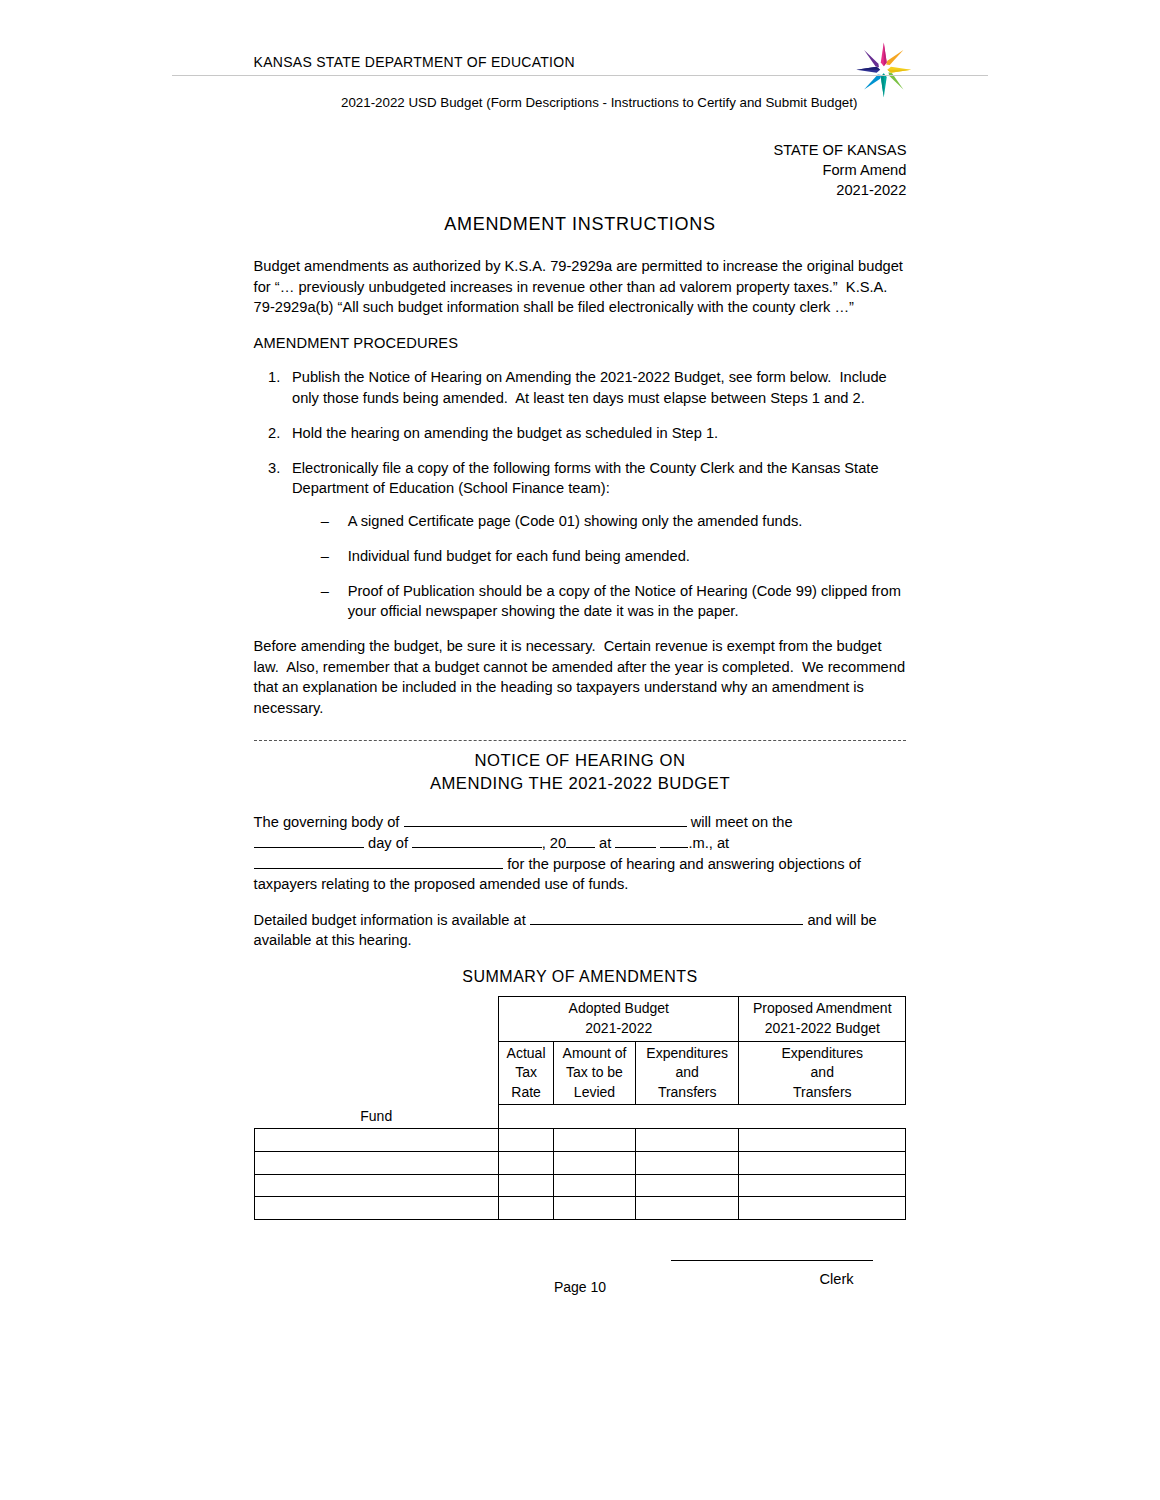KANSAS STATE DEPARTMENT OF EDUCATION
2021-2022 USD Budget (Form Descriptions - Instructions to Certify and Submit Budget)
STATE OF KANSAS
Form Amend
2021-2022
AMENDMENT INSTRUCTIONS
Budget amendments as authorized by K.S.A. 79-2929a are permitted to increase the original budget for “… previously unbudgeted increases in revenue other than ad valorem property taxes.” K.S.A. 79-2929a(b) “All such budget information shall be filed electronically with the county clerk …”
AMENDMENT PROCEDURES
Publish the Notice of Hearing on Amending the 2021-2022 Budget, see form below. Include only those funds being amended. At least ten days must elapse between Steps 1 and 2.
Hold the hearing on amending the budget as scheduled in Step 1.
Electronically file a copy of the following forms with the County Clerk and the Kansas State Department of Education (School Finance team):
A signed Certificate page (Code 01) showing only the amended funds.
Individual fund budget for each fund being amended.
Proof of Publication should be a copy of the Notice of Hearing (Code 99) clipped from your official newspaper showing the date it was in the paper.
Before amending the budget, be sure it is necessary. Certain revenue is exempt from the budget law. Also, remember that a budget cannot be amended after the year is completed. We recommend that an explanation be included in the heading so taxpayers understand why an amendment is necessary.
NOTICE OF HEARING ON
AMENDING THE 2021-2022 BUDGET
The governing body of will meet on the day of , 20 at .m., at for the purpose of hearing and answering objections of taxpayers relating to the proposed amended use of funds.
Detailed budget information is available at and will be available at this hearing.
SUMMARY OF AMENDMENTS
| | Adopted Budget 2021-2022 | Proposed Amendment 2021-2022 Budget |
| Actual Tax Rate | Amount of Tax to be Levied | Expenditures and Transfers | Expenditures and Transfers |
| Fund | | | | |
Clerk
Page 10